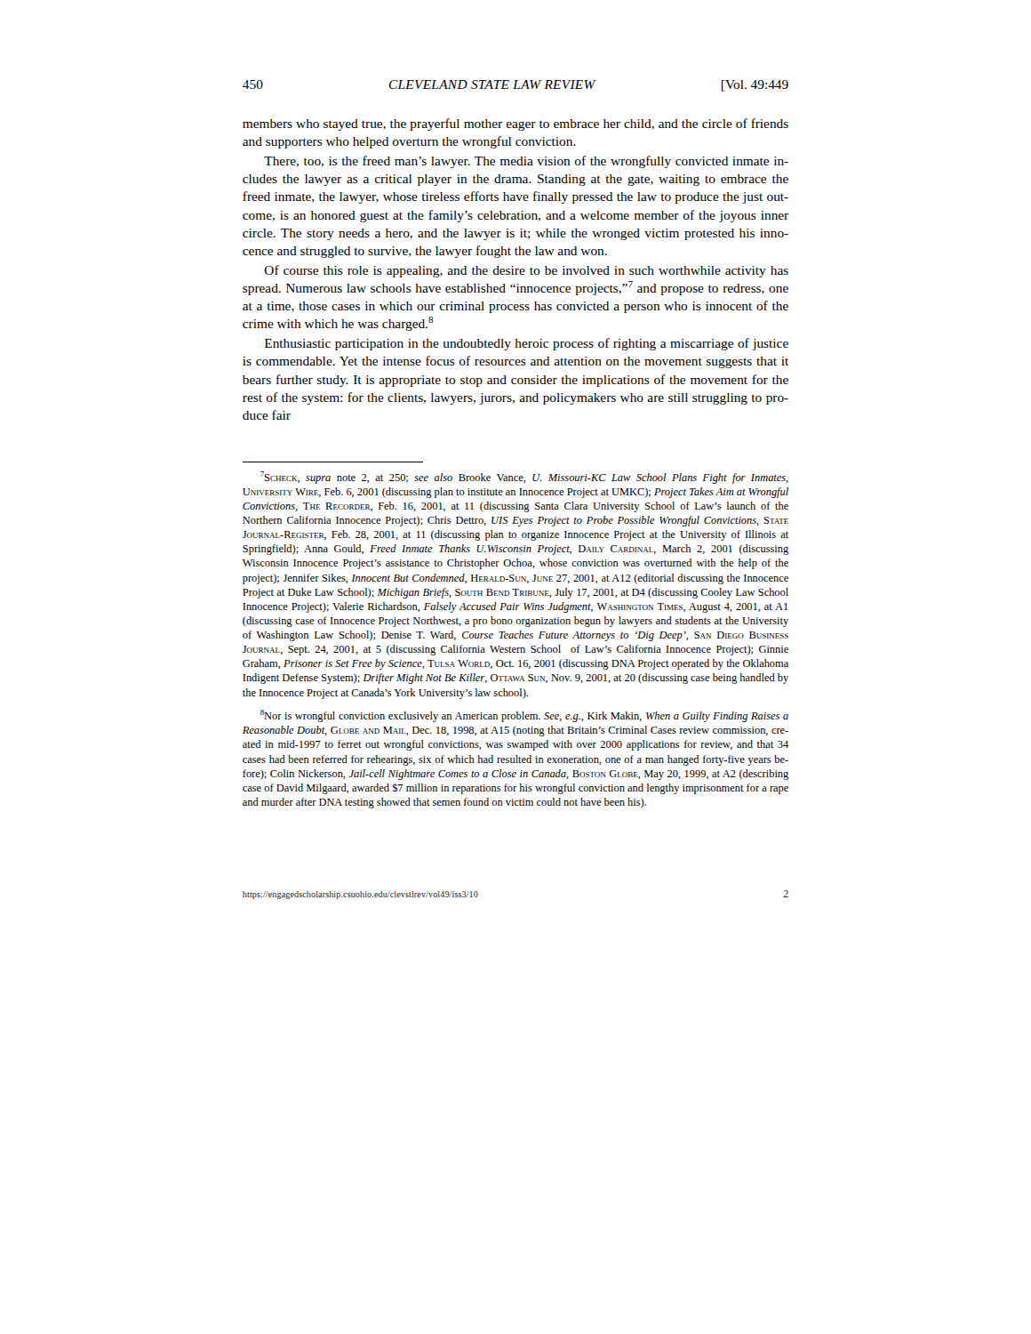450 CLEVELAND STATE LAW REVIEW [Vol. 49:449
members who stayed true, the prayerful mother eager to embrace her child, and the circle of friends and supporters who helped overturn the wrongful conviction.
There, too, is the freed man’s lawyer. The media vision of the wrongfully convicted inmate includes the lawyer as a critical player in the drama. Standing at the gate, waiting to embrace the freed inmate, the lawyer, whose tireless efforts have finally pressed the law to produce the just outcome, is an honored guest at the family’s celebration, and a welcome member of the joyous inner circle. The story needs a hero, and the lawyer is it; while the wronged victim protested his innocence and struggled to survive, the lawyer fought the law and won.
Of course this role is appealing, and the desire to be involved in such worthwhile activity has spread. Numerous law schools have established “innocence projects,”7 and propose to redress, one at a time, those cases in which our criminal process has convicted a person who is innocent of the crime with which he was charged.8
Enthusiastic participation in the undoubtedly heroic process of righting a miscarriage of justice is commendable. Yet the intense focus of resources and attention on the movement suggests that it bears further study. It is appropriate to stop and consider the implications of the movement for the rest of the system: for the clients, lawyers, jurors, and policymakers who are still struggling to produce fair
7Scheck, supra note 2, at 250; see also Brooke Vance, U. Missouri-KC Law School Plans Fight for Inmates, University Wire, Feb. 6, 2001 (discussing plan to institute an Innocence Project at UMKC); Project Takes Aim at Wrongful Convictions, The Recorder, Feb. 16, 2001, at 11 (discussing Santa Clara University School of Law’s launch of the Northern California Innocence Project); Chris Dettro, UIS Eyes Project to Probe Possible Wrongful Convictions, State Journal-Register, Feb. 28, 2001, at 11 (discussing plan to organize Innocence Project at the University of Illinois at Springfield); Anna Gould, Freed Inmate Thanks U.Wisconsin Project, Daily Cardinal, March 2, 2001 (discussing Wisconsin Innocence Project’s assistance to Christopher Ochoa, whose conviction was overturned with the help of the project); Jennifer Sikes, Innocent But Condemned, Herald-Sun, June 27, 2001, at A12 (editorial discussing the Innocence Project at Duke Law School); Michigan Briefs, South Bend Tribune, July 17, 2001, at D4 (discussing Cooley Law School Innocence Project); Valerie Richardson, Falsely Accused Pair Wins Judgment, Washington Times, August 4, 2001, at A1 (discussing case of Innocence Project Northwest, a pro bono organization begun by lawyers and students at the University of Washington Law School); Denise T. Ward, Course Teaches Future Attorneys to ‘Dig Deep’, San Diego Business Journal, Sept. 24, 2001, at 5 (discussing California Western School of Law’s California Innocence Project); Ginnie Graham, Prisoner is Set Free by Science, Tulsa World, Oct. 16, 2001 (discussing DNA Project operated by the Oklahoma Indigent Defense System); Drifter Might Not Be Killer, Ottawa Sun, Nov. 9, 2001, at 20 (discussing case being handled by the Innocence Project at Canada’s York University’s law school).
8Nor is wrongful conviction exclusively an American problem. See, e.g., Kirk Makin, When a Guilty Finding Raises a Reasonable Doubt, Globe and Mail, Dec. 18, 1998, at A15 (noting that Britain’s Criminal Cases review commission, created in mid-1997 to ferret out wrongful convictions, was swamped with over 2000 applications for review, and that 34 cases had been referred for rehearings, six of which had resulted in exoneration, one of a man hanged forty-five years before); Colin Nickerson, Jail-cell Nightmare Comes to a Close in Canada, Boston Globe, May 20, 1999, at A2 (describing case of David Milgaard, awarded $7 million in reparations for his wrongful conviction and lengthy imprisonment for a rape and murder after DNA testing showed that semen found on victim could not have been his).
https://engagedscholarship.csuohio.edu/clevstlrev/vol49/iss3/10 2